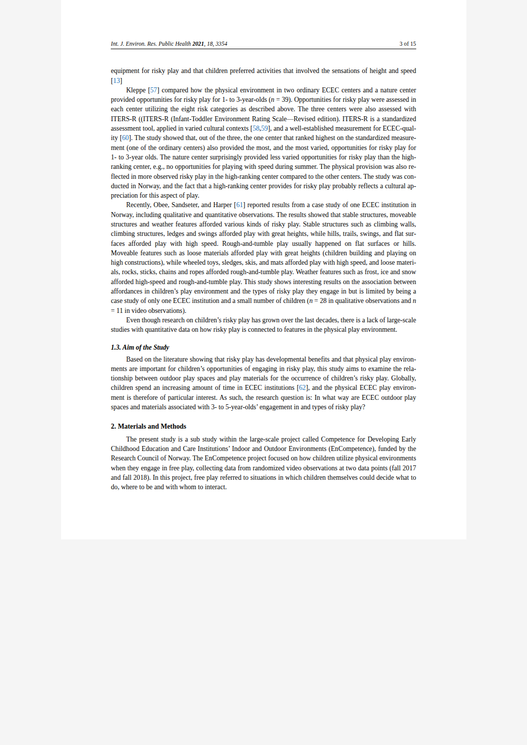Int. J. Environ. Res. Public Health 2021, 18, 3354 3 of 15
equipment for risky play and that children preferred activities that involved the sensations of height and speed [13]
Kleppe [57] compared how the physical environment in two ordinary ECEC centers and a nature center provided opportunities for risky play for 1- to 3-year-olds (n = 39). Opportunities for risky play were assessed in each center utilizing the eight risk categories as described above. The three centers were also assessed with ITERS-R ((ITERS-R (Infant-Toddler Environment Rating Scale—Revised edition). ITERS-R is a standardized assessment tool, applied in varied cultural contexts [58,59], and a well-established measurement for ECEC-quality [60]. The study showed that, out of the three, the one center that ranked highest on the standardized measurement (one of the ordinary centers) also provided the most, and the most varied, opportunities for risky play for 1- to 3-year olds. The nature center surprisingly provided less varied opportunities for risky play than the high-ranking center, e.g., no opportunities for playing with speed during summer. The physical provision was also reflected in more observed risky play in the high-ranking center compared to the other centers. The study was conducted in Norway, and the fact that a high-ranking center provides for risky play probably reflects a cultural appreciation for this aspect of play.
Recently, Obee, Sandseter, and Harper [61] reported results from a case study of one ECEC institution in Norway, including qualitative and quantitative observations. The results showed that stable structures, moveable structures and weather features afforded various kinds of risky play. Stable structures such as climbing walls, climbing structures, ledges and swings afforded play with great heights, while hills, trails, swings, and flat surfaces afforded play with high speed. Rough-and-tumble play usually happened on flat surfaces or hills. Moveable features such as loose materials afforded play with great heights (children building and playing on high constructions), while wheeled toys, sledges, skis, and mats afforded play with high speed, and loose materials, rocks, sticks, chains and ropes afforded rough-and-tumble play. Weather features such as frost, ice and snow afforded high-speed and rough-and-tumble play. This study shows interesting results on the association between affordances in children’s play environment and the types of risky play they engage in but is limited by being a case study of only one ECEC institution and a small number of children (n = 28 in qualitative observations and n = 11 in video observations).
Even though research on children’s risky play has grown over the last decades, there is a lack of large-scale studies with quantitative data on how risky play is connected to features in the physical play environment.
1.3. Aim of the Study
Based on the literature showing that risky play has developmental benefits and that physical play environments are important for children’s opportunities of engaging in risky play, this study aims to examine the relationship between outdoor play spaces and play materials for the occurrence of children’s risky play. Globally, children spend an increasing amount of time in ECEC institutions [62], and the physical ECEC play environment is therefore of particular interest. As such, the research question is: In what way are ECEC outdoor play spaces and materials associated with 3- to 5-year-olds’ engagement in and types of risky play?
2. Materials and Methods
The present study is a sub study within the large-scale project called Competence for Developing Early Childhood Education and Care Institutions’ Indoor and Outdoor Environments (EnCompetence), funded by the Research Council of Norway. The EnCompetence project focused on how children utilize physical environments when they engage in free play, collecting data from randomized video observations at two data points (fall 2017 and fall 2018). In this project, free play referred to situations in which children themselves could decide what to do, where to be and with whom to interact.